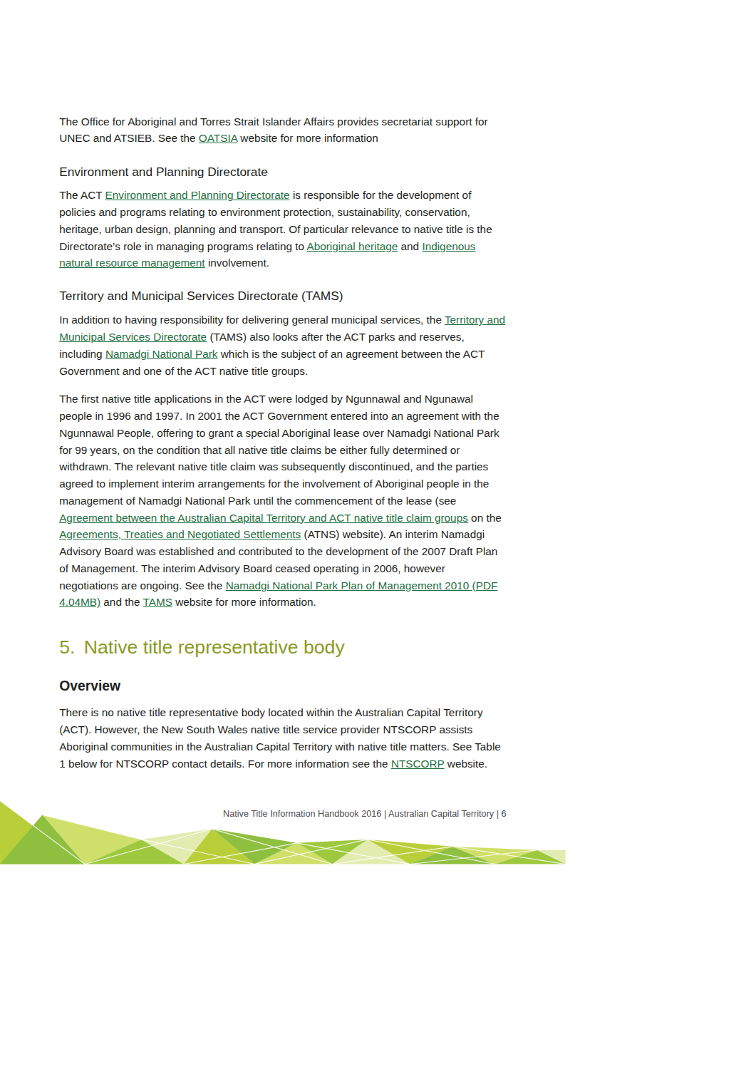The Office for Aboriginal and Torres Strait Islander Affairs provides secretariat support for UNEC and ATSIEB. See the OATSIA website for more information
Environment and Planning Directorate
The ACT Environment and Planning Directorate is responsible for the development of policies and programs relating to environment protection, sustainability, conservation, heritage, urban design, planning and transport. Of particular relevance to native title is the Directorate’s role in managing programs relating to Aboriginal heritage and Indigenous natural resource management involvement.
Territory and Municipal Services Directorate (TAMS)
In addition to having responsibility for delivering general municipal services, the Territory and Municipal Services Directorate (TAMS) also looks after the ACT parks and reserves, including Namadgi National Park which is the subject of an agreement between the ACT Government and one of the ACT native title groups.
The first native title applications in the ACT were lodged by Ngunnawal and Ngunawal people in 1996 and 1997. In 2001 the ACT Government entered into an agreement with the Ngunnawal People, offering to grant a special Aboriginal lease over Namadgi National Park for 99 years, on the condition that all native title claims be either fully determined or withdrawn. The relevant native title claim was subsequently discontinued, and the parties agreed to implement interim arrangements for the involvement of Aboriginal people in the management of Namadgi National Park until the commencement of the lease (see Agreement between the Australian Capital Territory and ACT native title claim groups on the Agreements, Treaties and Negotiated Settlements (ATNS) website). An interim Namadgi Advisory Board was established and contributed to the development of the 2007 Draft Plan of Management. The interim Advisory Board ceased operating in 2006, however negotiations are ongoing. See the Namadgi National Park Plan of Management 2010 (PDF 4.04MB) and the TAMS website for more information.
5. Native title representative body
Overview
There is no native title representative body located within the Australian Capital Territory (ACT). However, the New South Wales native title service provider NTSCORP assists Aboriginal communities in the Australian Capital Territory with native title matters. See Table 1 below for NTSCORP contact details. For more information see the NTSCORP website.
Native Title Information Handbook 2016 | Australian Capital Territory | 6